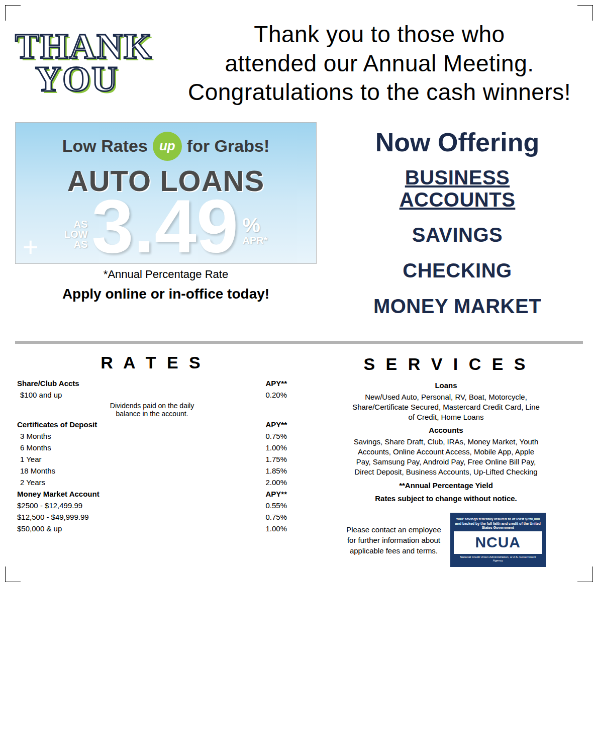THANK YOU
Thank you to those who
attended our Annual Meeting.
Congratulations to the cash winners!
Low Rates up for Grabs!
AUTO LOANS
AS
LOW
AS
3.49
% APR*
+
*Annual Percentage Rate
Apply online or in-office today!
Now Offering
BUSINESS
ACCOUNTS
SAVINGS
CHECKING
MONEY MARKET
R A T E S
| Share/Club Accts | APY** |
| $100 and up | 0.20% |
| Dividends paid on the daily balance in the account. |
| Certificates of Deposit | APY** |
| 3 Months | 0.75% |
| 6 Months | 1.00% |
| 1 Year | 1.75% |
| 18 Months | 1.85% |
| 2 Years | 2.00% |
| Money Market Account | APY** |
| $2500 - $12,499.99 | 0.55% |
| $12,500 - $49,999.99 | 0.75% |
| $50,000 & up | 1.00% |
S E R V I C E S
Loans
New/Used Auto, Personal, RV, Boat, Motorcycle,
Share/Certificate Secured, Mastercard Credit Card, Line
of Credit, Home Loans
Accounts
Savings, Share Draft, Club, IRAs, Money Market, Youth
Accounts, Online Account Access, Mobile App, Apple
Pay, Samsung Pay, Android Pay, Free Online Bill Pay,
Direct Deposit, Business Accounts, Up-Lifted Checking
**Annual Percentage Yield
Rates subject to change without notice.
Please contact an employee
for further information about
applicable fees and terms.
Your savings federally insured to at least $250,000
and backed by the full faith and credit of the United States Government
NCUA
National Credit Union Administration, a U.S. Government Agency